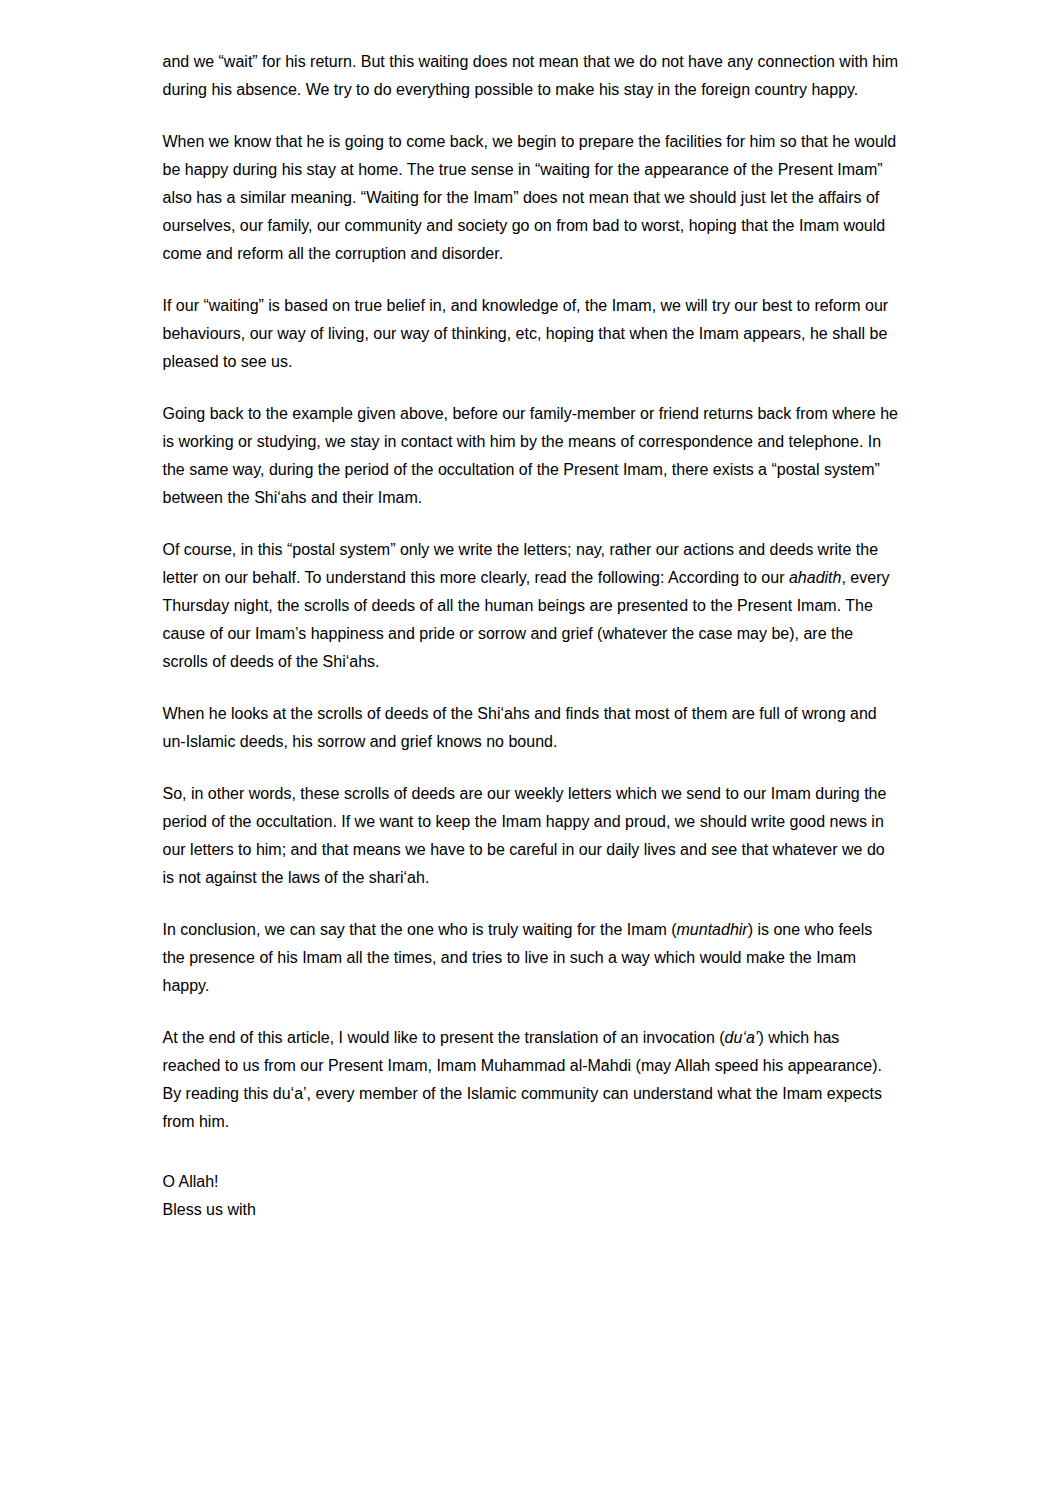and we “wait” for his return. But this waiting does not mean that we do not have any connection with him during his absence. We try to do everything possible to make his stay in the foreign country happy.
When we know that he is going to come back, we begin to prepare the facilities for him so that he would be happy during his stay at home. The true sense in “waiting for the appearance of the Present Imam” also has a similar meaning. “Waiting for the Imam” does not mean that we should just let the affairs of ourselves, our family, our community and society go on from bad to worst, hoping that the Imam would come and reform all the corruption and disorder.
If our “waiting” is based on true belief in, and knowledge of, the Imam, we will try our best to reform our behaviours, our way of living, our way of thinking, etc, hoping that when the Imam appears, he shall be pleased to see us.
Going back to the example given above, before our family-member or friend returns back from where he is working or studying, we stay in contact with him by the means of correspondence and telephone. In the same way, during the period of the occultation of the Present Imam, there exists a “postal system” between the Shi‘ahs and their Imam.
Of course, in this “postal system” only we write the letters; nay, rather our actions and deeds write the letter on our behalf. To understand this more clearly, read the following: According to our ahadith, every Thursday night, the scrolls of deeds of all the human beings are presented to the Present Imam. The cause of our Imam’s happiness and pride or sorrow and grief (whatever the case may be), are the scrolls of deeds of the Shi‘ahs.
When he looks at the scrolls of deeds of the Shi‘ahs and finds that most of them are full of wrong and un-Islamic deeds, his sorrow and grief knows no bound.
So, in other words, these scrolls of deeds are our weekly letters which we send to our Imam during the period of the occultation. If we want to keep the Imam happy and proud, we should write good news in our letters to him; and that means we have to be careful in our daily lives and see that whatever we do is not against the laws of the shari‘ah.
In conclusion, we can say that the one who is truly waiting for the Imam (muntadhir) is one who feels the presence of his Imam all the times, and tries to live in such a way which would make the Imam happy.
At the end of this article, I would like to present the translation of an invocation (du‘a’) which has reached to us from our Present Imam, Imam Muhammad al-Mahdi (may Allah speed his appearance). By reading this du‘a’, every member of the Islamic community can understand what the Imam expects from him.
O Allah!
Bless us with